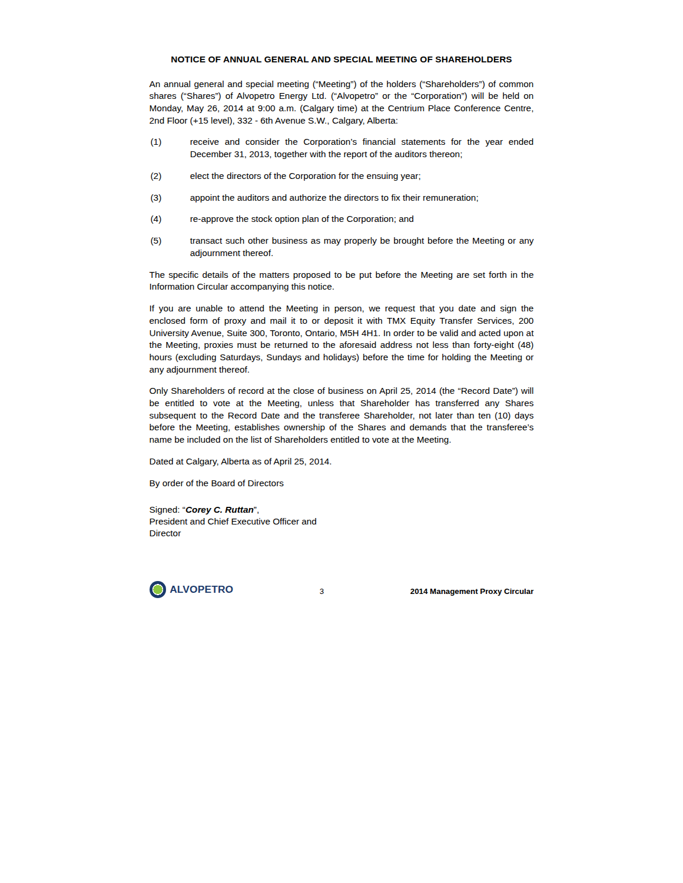NOTICE OF ANNUAL GENERAL AND SPECIAL MEETING OF SHAREHOLDERS
An annual general and special meeting (“Meeting”) of the holders (“Shareholders”) of common shares (“Shares”) of Alvopetro Energy Ltd. (“Alvopetro” or the “Corporation”) will be held on Monday, May 26, 2014 at 9:00 a.m. (Calgary time) at the Centrium Place Conference Centre, 2nd Floor (+15 level), 332 - 6th Avenue S.W., Calgary, Alberta:
(1)
receive and consider the Corporation’s financial statements for the year ended December 31, 2013, together with the report of the auditors thereon;
(2)
elect the directors of the Corporation for the ensuing year;
(3)
appoint the auditors and authorize the directors to fix their remuneration;
(4)
re-approve the stock option plan of the Corporation; and
(5)
transact such other business as may properly be brought before the Meeting or any adjournment thereof.
The specific details of the matters proposed to be put before the Meeting are set forth in the Information Circular accompanying this notice.
If you are unable to attend the Meeting in person, we request that you date and sign the enclosed form of proxy and mail it to or deposit it with TMX Equity Transfer Services, 200 University Avenue, Suite 300, Toronto, Ontario, M5H 4H1. In order to be valid and acted upon at the Meeting, proxies must be returned to the aforesaid address not less than forty-eight (48) hours (excluding Saturdays, Sundays and holidays) before the time for holding the Meeting or any adjournment thereof.
Only Shareholders of record at the close of business on April 25, 2014 (the “Record Date”) will be entitled to vote at the Meeting, unless that Shareholder has transferred any Shares subsequent to the Record Date and the transferee Shareholder, not later than ten (10) days before the Meeting, establishes ownership of the Shares and demands that the transferee’s name be included on the list of Shareholders entitled to vote at the Meeting.
Dated at Calgary, Alberta as of April 25, 2014.
By order of the Board of Directors
Signed: “Corey C. Ruttan”,
President and Chief Executive Officer and
Director
ALVOPETRO
3
2014 Management Proxy Circular